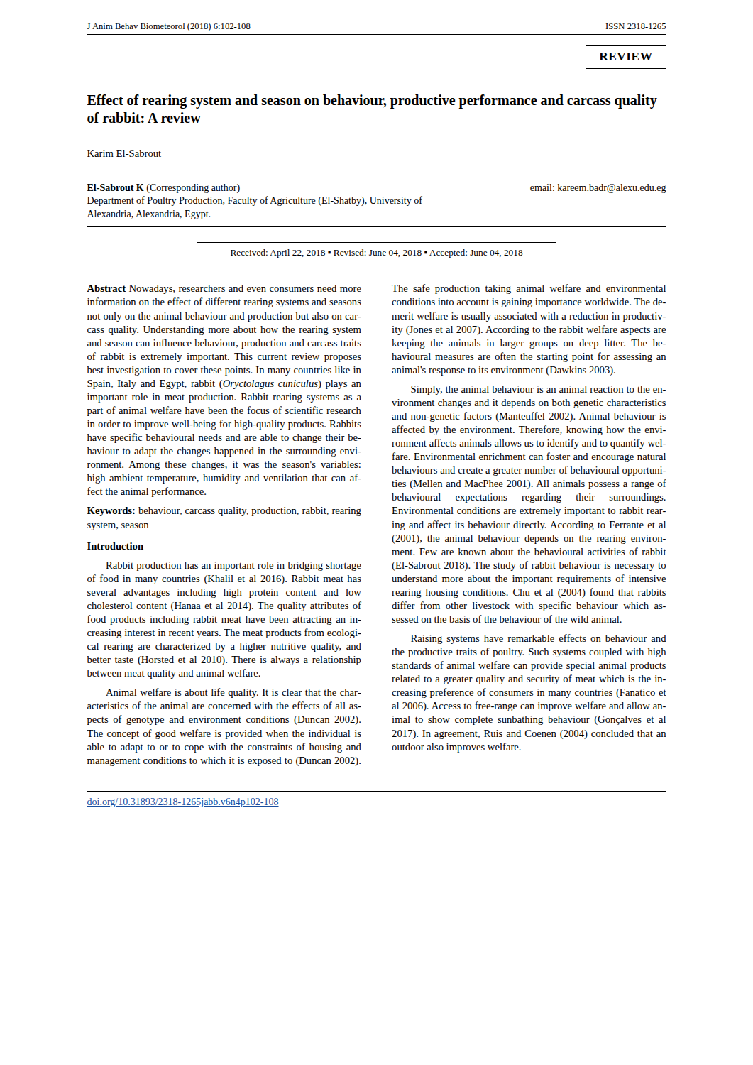J Anim Behav Biometeorol (2018) 6:102-108 ISSN 2318-1265
REVIEW
Effect of rearing system and season on behaviour, productive performance and carcass quality of rabbit: A review
Karim El-Sabrout
El-Sabrout K (Corresponding author)
Department of Poultry Production, Faculty of Agriculture (El-Shatby), University of Alexandria, Alexandria, Egypt.
email: kareem.badr@alexu.edu.eg
Received: April 22, 2018 ▪ Revised: June 04, 2018 ▪ Accepted: June 04, 2018
Abstract Nowadays, researchers and even consumers need more information on the effect of different rearing systems and seasons not only on the animal behaviour and production but also on carcass quality. Understanding more about how the rearing system and season can influence behaviour, production and carcass traits of rabbit is extremely important. This current review proposes best investigation to cover these points. In many countries like in Spain, Italy and Egypt, rabbit (Oryctolagus cuniculus) plays an important role in meat production. Rabbit rearing systems as a part of animal welfare have been the focus of scientific research in order to improve well-being for high-quality products. Rabbits have specific behavioural needs and are able to change their behaviour to adapt the changes happened in the surrounding environment. Among these changes, it was the season's variables: high ambient temperature, humidity and ventilation that can affect the animal performance.
Keywords: behaviour, carcass quality, production, rabbit, rearing system, season
Introduction
Rabbit production has an important role in bridging shortage of food in many countries (Khalil et al 2016). Rabbit meat has several advantages including high protein content and low cholesterol content (Hanaa et al 2014). The quality attributes of food products including rabbit meat have been attracting an increasing interest in recent years. The meat products from ecological rearing are characterized by a higher nutritive quality, and better taste (Horsted et al 2010). There is always a relationship between meat quality and animal welfare.
Animal welfare is about life quality. It is clear that the characteristics of the animal are concerned with the effects of all aspects of genotype and environment conditions (Duncan 2002). The concept of good welfare is provided when the individual is able to adapt to or to cope with the constraints of housing and management conditions to which it is exposed to (Duncan 2002). The safe production taking animal welfare and environmental conditions into account is gaining importance worldwide. The demerit welfare is usually associated with a reduction in productivity (Jones et al 2007). According to the rabbit welfare aspects are keeping the animals in larger groups on deep litter. The behavioural measures are often the starting point for assessing an animal's response to its environment (Dawkins 2003).
Simply, the animal behaviour is an animal reaction to the environment changes and it depends on both genetic characteristics and non-genetic factors (Manteuffel 2002). Animal behaviour is affected by the environment. Therefore, knowing how the environment affects animals allows us to identify and to quantify welfare. Environmental enrichment can foster and encourage natural behaviours and create a greater number of behavioural opportunities (Mellen and MacPhee 2001). All animals possess a range of behavioural expectations regarding their surroundings. Environmental conditions are extremely important to rabbit rearing and affect its behaviour directly. According to Ferrante et al (2001), the animal behaviour depends on the rearing environment. Few are known about the behavioural activities of rabbit (El-Sabrout 2018). The study of rabbit behaviour is necessary to understand more about the important requirements of intensive rearing housing conditions. Chu et al (2004) found that rabbits differ from other livestock with specific behaviour which assessed on the basis of the behaviour of the wild animal.
Raising systems have remarkable effects on behaviour and the productive traits of poultry. Such systems coupled with high standards of animal welfare can provide special animal products related to a greater quality and security of meat which is the increasing preference of consumers in many countries (Fanatico et al 2006). Access to free-range can improve welfare and allow animal to show complete sunbathing behaviour (Gonçalves et al 2017). In agreement, Ruis and Coenen (2004) concluded that an outdoor also improves welfare.
doi.org/10.31893/2318-1265jabb.v6n4p102-108